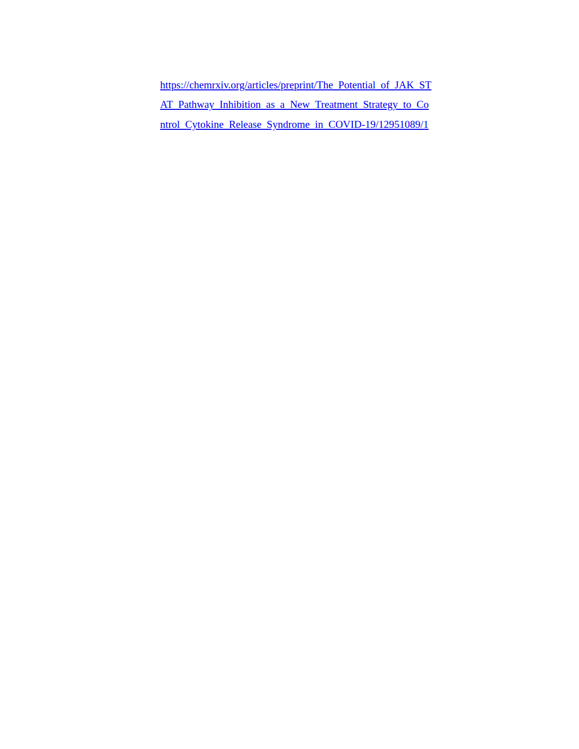https://chemrxiv.org/articles/preprint/The_Potential_of_JAK_STAT_Pathway_Inhibition_as_a_New_Treatment_Strategy_to_Control_Cytokine_Release_Syndrome_in_COVID-19/12951089/1